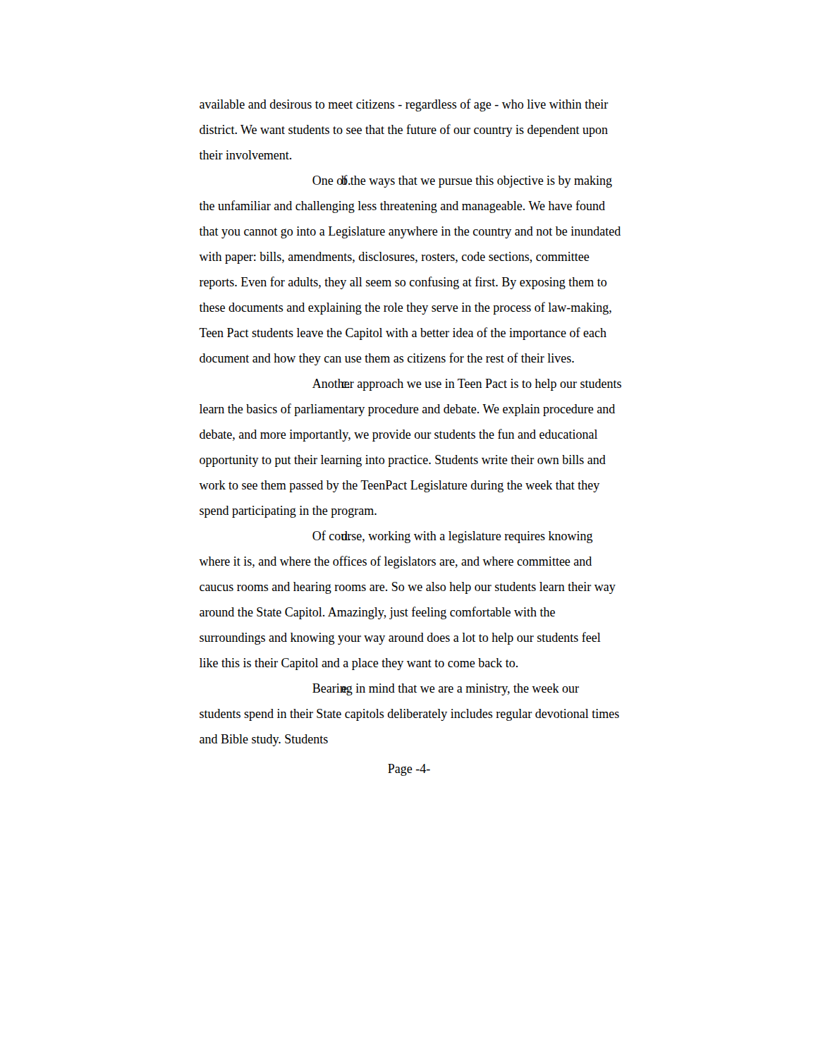available and desirous to meet citizens - regardless of age - who live within their district. We want students to see that the future of our country is dependent upon their involvement.
b. One of the ways that we pursue this objective is by making the unfamiliar and challenging less threatening and manageable. We have found that you cannot go into a Legislature anywhere in the country and not be inundated with paper: bills, amendments, disclosures, rosters, code sections, committee reports. Even for adults, they all seem so confusing at first. By exposing them to these documents and explaining the role they serve in the process of law-making, Teen Pact students leave the Capitol with a better idea of the importance of each document and how they can use them as citizens for the rest of their lives.
c. Another approach we use in Teen Pact is to help our students learn the basics of parliamentary procedure and debate. We explain procedure and debate, and more importantly, we provide our students the fun and educational opportunity to put their learning into practice. Students write their own bills and work to see them passed by the TeenPact Legislature during the week that they spend participating in the program.
d. Of course, working with a legislature requires knowing where it is, and where the offices of legislators are, and where committee and caucus rooms and hearing rooms are. So we also help our students learn their way around the State Capitol. Amazingly, just feeling comfortable with the surroundings and knowing your way around does a lot to help our students feel like this is their Capitol and a place they want to come back to.
e. Bearing in mind that we are a ministry, the week our students spend in their State capitols deliberately includes regular devotional times and Bible study. Students
Page -4-